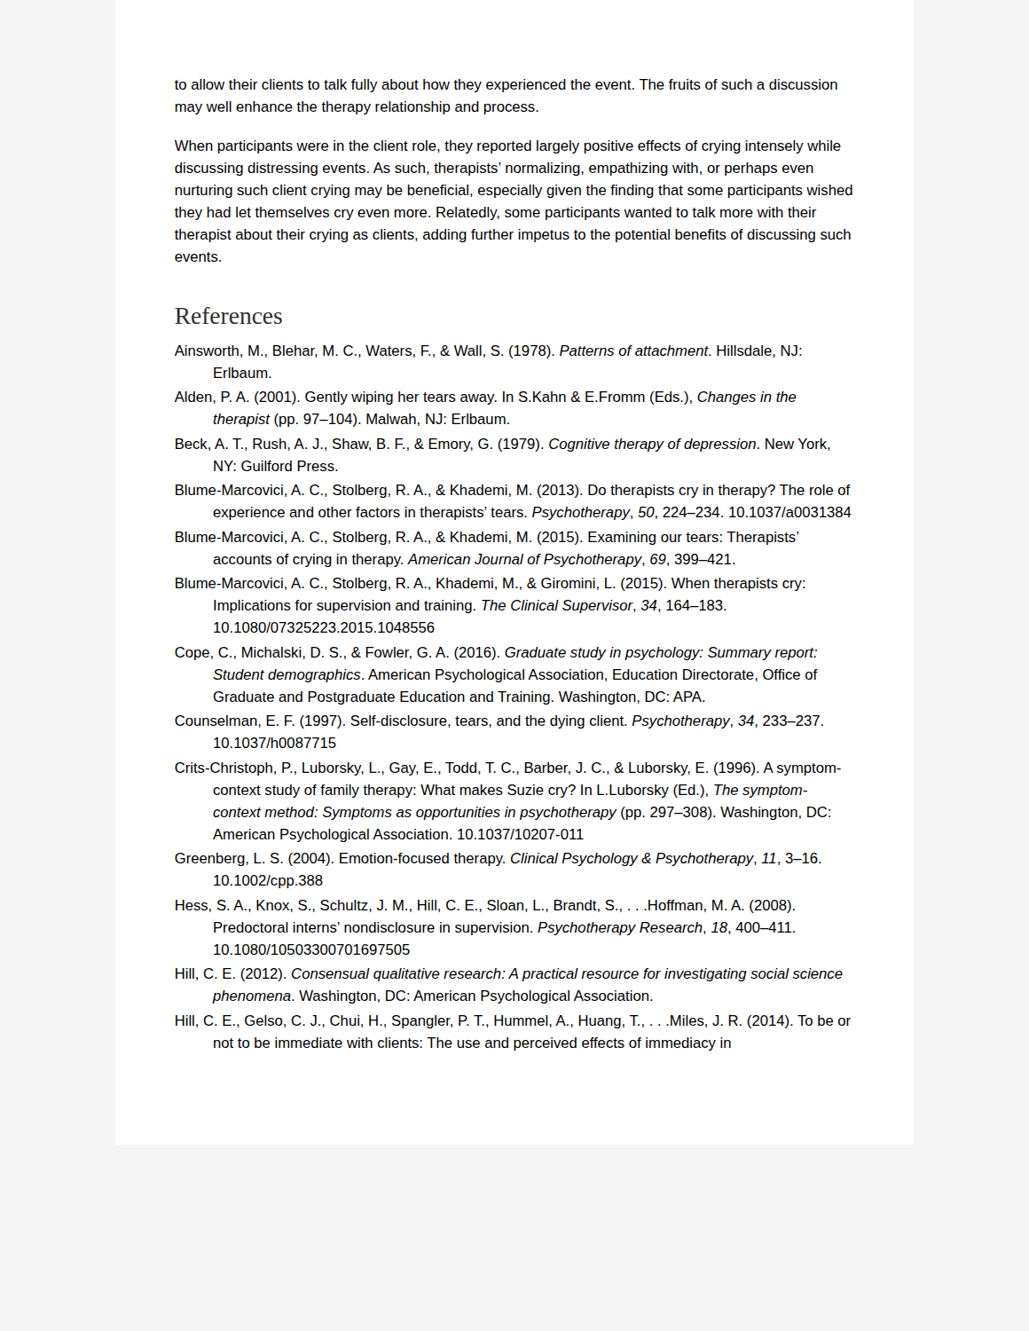to allow their clients to talk fully about how they experienced the event. The fruits of such a discussion may well enhance the therapy relationship and process.
When participants were in the client role, they reported largely positive effects of crying intensely while discussing distressing events. As such, therapists’ normalizing, empathizing with, or perhaps even nurturing such client crying may be beneficial, especially given the finding that some participants wished they had let themselves cry even more. Relatedly, some participants wanted to talk more with their therapist about their crying as clients, adding further impetus to the potential benefits of discussing such events.
References
Ainsworth, M., Blehar, M. C., Waters, F., & Wall, S. (1978). Patterns of attachment. Hillsdale, NJ: Erlbaum.
Alden, P. A. (2001). Gently wiping her tears away. In S.Kahn & E.Fromm (Eds.), Changes in the therapist (pp. 97–104). Malwah, NJ: Erlbaum.
Beck, A. T., Rush, A. J., Shaw, B. F., & Emory, G. (1979). Cognitive therapy of depression. New York, NY: Guilford Press.
Blume-Marcovici, A. C., Stolberg, R. A., & Khademi, M. (2013). Do therapists cry in therapy? The role of experience and other factors in therapists’ tears. Psychotherapy, 50, 224–234. 10.1037/a0031384
Blume-Marcovici, A. C., Stolberg, R. A., & Khademi, M. (2015). Examining our tears: Therapists’ accounts of crying in therapy. American Journal of Psychotherapy, 69, 399–421.
Blume-Marcovici, A. C., Stolberg, R. A., Khademi, M., & Giromini, L. (2015). When therapists cry: Implications for supervision and training. The Clinical Supervisor, 34, 164–183. 10.1080/07325223.2015.1048556
Cope, C., Michalski, D. S., & Fowler, G. A. (2016). Graduate study in psychology: Summary report: Student demographics. American Psychological Association, Education Directorate, Office of Graduate and Postgraduate Education and Training. Washington, DC: APA.
Counselman, E. F. (1997). Self-disclosure, tears, and the dying client. Psychotherapy, 34, 233–237. 10.1037/h0087715
Crits-Christoph, P., Luborsky, L., Gay, E., Todd, T. C., Barber, J. C., & Luborsky, E. (1996). A symptom-context study of family therapy: What makes Suzie cry? In L.Luborsky (Ed.), The symptom-context method: Symptoms as opportunities in psychotherapy (pp. 297–308). Washington, DC: American Psychological Association. 10.1037/10207-011
Greenberg, L. S. (2004). Emotion-focused therapy. Clinical Psychology & Psychotherapy, 11, 3–16. 10.1002/cpp.388
Hess, S. A., Knox, S., Schultz, J. M., Hill, C. E., Sloan, L., Brandt, S., . . .Hoffman, M. A. (2008). Predoctoral interns’ nondisclosure in supervision. Psychotherapy Research, 18, 400–411. 10.1080/10503300701697505
Hill, C. E. (2012). Consensual qualitative research: A practical resource for investigating social science phenomena. Washington, DC: American Psychological Association.
Hill, C. E., Gelso, C. J., Chui, H., Spangler, P. T., Hummel, A., Huang, T., . . .Miles, J. R. (2014). To be or not to be immediate with clients: The use and perceived effects of immediacy in